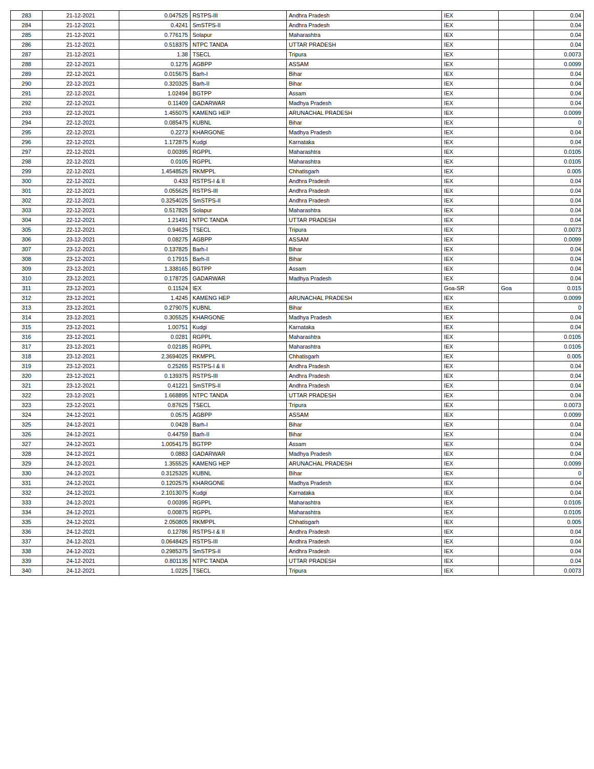| 283 | 21-12-2021 | 0.047525 | RSTPS-III | Andhra Pradesh | IEX | | 0.04 |
| 284 | 21-12-2021 | 0.4241 | SmSTPS-II | Andhra Pradesh | IEX | | 0.04 |
| 285 | 21-12-2021 | 0.776175 | Solapur | Maharashtra | IEX | | 0.04 |
| 286 | 21-12-2021 | 0.518375 | NTPC TANDA | UTTAR PRADESH | IEX | | 0.04 |
| 287 | 21-12-2021 | 1.38 | TSECL | Tripura | IEX | | 0.0073 |
| 288 | 22-12-2021 | 0.1275 | AGBPP | ASSAM | IEX | | 0.0099 |
| 289 | 22-12-2021 | 0.015675 | Barh-I | Bihar | IEX | | 0.04 |
| 290 | 22-12-2021 | 0.320325 | Barh-II | Bihar | IEX | | 0.04 |
| 291 | 22-12-2021 | 1.02494 | BGTPP | Assam | IEX | | 0.04 |
| 292 | 22-12-2021 | 0.11409 | GADARWAR | Madhya Pradesh | IEX | | 0.04 |
| 293 | 22-12-2021 | 1.455075 | KAMENG HEP | ARUNACHAL PRADESH | IEX | | 0.0099 |
| 294 | 22-12-2021 | 0.085475 | KUBNL | Bihar | IEX | | 0 |
| 295 | 22-12-2021 | 0.2273 | KHARGONE | Madhya Pradesh | IEX | | 0.04 |
| 296 | 22-12-2021 | 1.172875 | Kudgi | Karnataka | IEX | | 0.04 |
| 297 | 22-12-2021 | 0.00395 | RGPPL | Maharashtra | IEX | | 0.0105 |
| 298 | 22-12-2021 | 0.0105 | RGPPL | Maharashtra | IEX | | 0.0105 |
| 299 | 22-12-2021 | 1.4548525 | RKMPPL | Chhatisgarh | IEX | | 0.005 |
| 300 | 22-12-2021 | 0.433 | RSTPS-I & II | Andhra Pradesh | IEX | | 0.04 |
| 301 | 22-12-2021 | 0.055625 | RSTPS-III | Andhra Pradesh | IEX | | 0.04 |
| 302 | 22-12-2021 | 0.3254025 | SmSTPS-II | Andhra Pradesh | IEX | | 0.04 |
| 303 | 22-12-2021 | 0.517825 | Solapur | Maharashtra | IEX | | 0.04 |
| 304 | 22-12-2021 | 1.21491 | NTPC TANDA | UTTAR PRADESH | IEX | | 0.04 |
| 305 | 22-12-2021 | 0.94625 | TSECL | Tripura | IEX | | 0.0073 |
| 306 | 23-12-2021 | 0.08275 | AGBPP | ASSAM | IEX | | 0.0099 |
| 307 | 23-12-2021 | 0.137825 | Barh-I | Bihar | IEX | | 0.04 |
| 308 | 23-12-2021 | 0.17915 | Barh-II | Bihar | IEX | | 0.04 |
| 309 | 23-12-2021 | 1.338165 | BGTPP | Assam | IEX | | 0.04 |
| 310 | 23-12-2021 | 0.178725 | GADARWAR | Madhya Pradesh | IEX | | 0.04 |
| 311 | 23-12-2021 | 0.11524 | IEX | | Goa-SR | Goa | 0.015 |
| 312 | 23-12-2021 | 1.4245 | KAMENG HEP | ARUNACHAL PRADESH | IEX | | 0.0099 |
| 313 | 23-12-2021 | 0.279075 | KUBNL | Bihar | IEX | | 0 |
| 314 | 23-12-2021 | 0.305525 | KHARGONE | Madhya Pradesh | IEX | | 0.04 |
| 315 | 23-12-2021 | 1.00751 | Kudgi | Karnataka | IEX | | 0.04 |
| 316 | 23-12-2021 | 0.0281 | RGPPL | Maharashtra | IEX | | 0.0105 |
| 317 | 23-12-2021 | 0.02185 | RGPPL | Maharashtra | IEX | | 0.0105 |
| 318 | 23-12-2021 | 2.3694025 | RKMPPL | Chhatisgarh | IEX | | 0.005 |
| 319 | 23-12-2021 | 0.25265 | RSTPS-I & II | Andhra Pradesh | IEX | | 0.04 |
| 320 | 23-12-2021 | 0.139375 | RSTPS-III | Andhra Pradesh | IEX | | 0.04 |
| 321 | 23-12-2021 | 0.41221 | SmSTPS-II | Andhra Pradesh | IEX | | 0.04 |
| 322 | 23-12-2021 | 1.668895 | NTPC TANDA | UTTAR PRADESH | IEX | | 0.04 |
| 323 | 23-12-2021 | 0.87625 | TSECL | Tripura | IEX | | 0.0073 |
| 324 | 24-12-2021 | 0.0575 | AGBPP | ASSAM | IEX | | 0.0099 |
| 325 | 24-12-2021 | 0.0428 | Barh-I | Bihar | IEX | | 0.04 |
| 326 | 24-12-2021 | 0.44759 | Barh-II | Bihar | IEX | | 0.04 |
| 327 | 24-12-2021 | 1.0054175 | BGTPP | Assam | IEX | | 0.04 |
| 328 | 24-12-2021 | 0.0883 | GADARWAR | Madhya Pradesh | IEX | | 0.04 |
| 329 | 24-12-2021 | 1.355525 | KAMENG HEP | ARUNACHAL PRADESH | IEX | | 0.0099 |
| 330 | 24-12-2021 | 0.3125325 | KUBNL | Bihar | IEX | | 0 |
| 331 | 24-12-2021 | 0.1202575 | KHARGONE | Madhya Pradesh | IEX | | 0.04 |
| 332 | 24-12-2021 | 2.1013075 | Kudgi | Karnataka | IEX | | 0.04 |
| 333 | 24-12-2021 | 0.00395 | RGPPL | Maharashtra | IEX | | 0.0105 |
| 334 | 24-12-2021 | 0.00875 | RGPPL | Maharashtra | IEX | | 0.0105 |
| 335 | 24-12-2021 | 2.050805 | RKMPPL | Chhatisgarh | IEX | | 0.005 |
| 336 | 24-12-2021 | 0.12786 | RSTPS-I & II | Andhra Pradesh | IEX | | 0.04 |
| 337 | 24-12-2021 | 0.0648425 | RSTPS-III | Andhra Pradesh | IEX | | 0.04 |
| 338 | 24-12-2021 | 0.2985375 | SmSTPS-II | Andhra Pradesh | IEX | | 0.04 |
| 339 | 24-12-2021 | 0.801135 | NTPC TANDA | UTTAR PRADESH | IEX | | 0.04 |
| 340 | 24-12-2021 | 1.0225 | TSECL | Tripura | IEX | | 0.0073 |